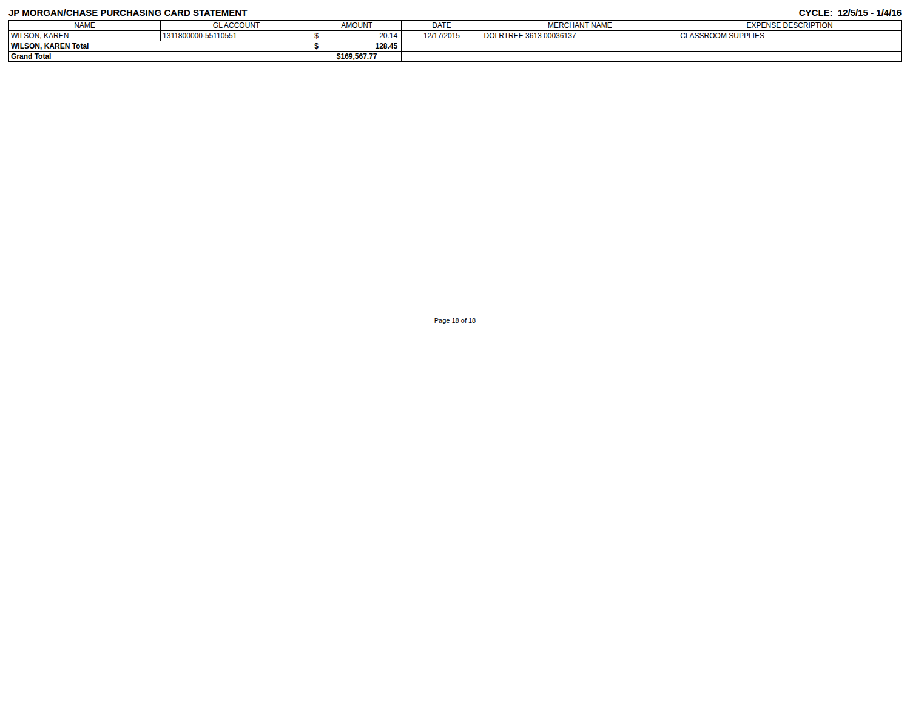JP MORGAN/CHASE PURCHASING CARD STATEMENT
CYCLE: 12/5/15 - 1/4/16
| NAME | GL ACCOUNT | AMOUNT | DATE | MERCHANT NAME | EXPENSE DESCRIPTION |
| --- | --- | --- | --- | --- | --- |
| WILSON, KAREN | 1311800000-55110551 | $ 20.14 | 12/17/2015 | DOLRTREE 3613 00036137 | CLASSROOM SUPPLIES |
| WILSON, KAREN Total | $ 128.45 | | | |
| Grand Total | $169,567.77 | | | |
Page 18 of 18